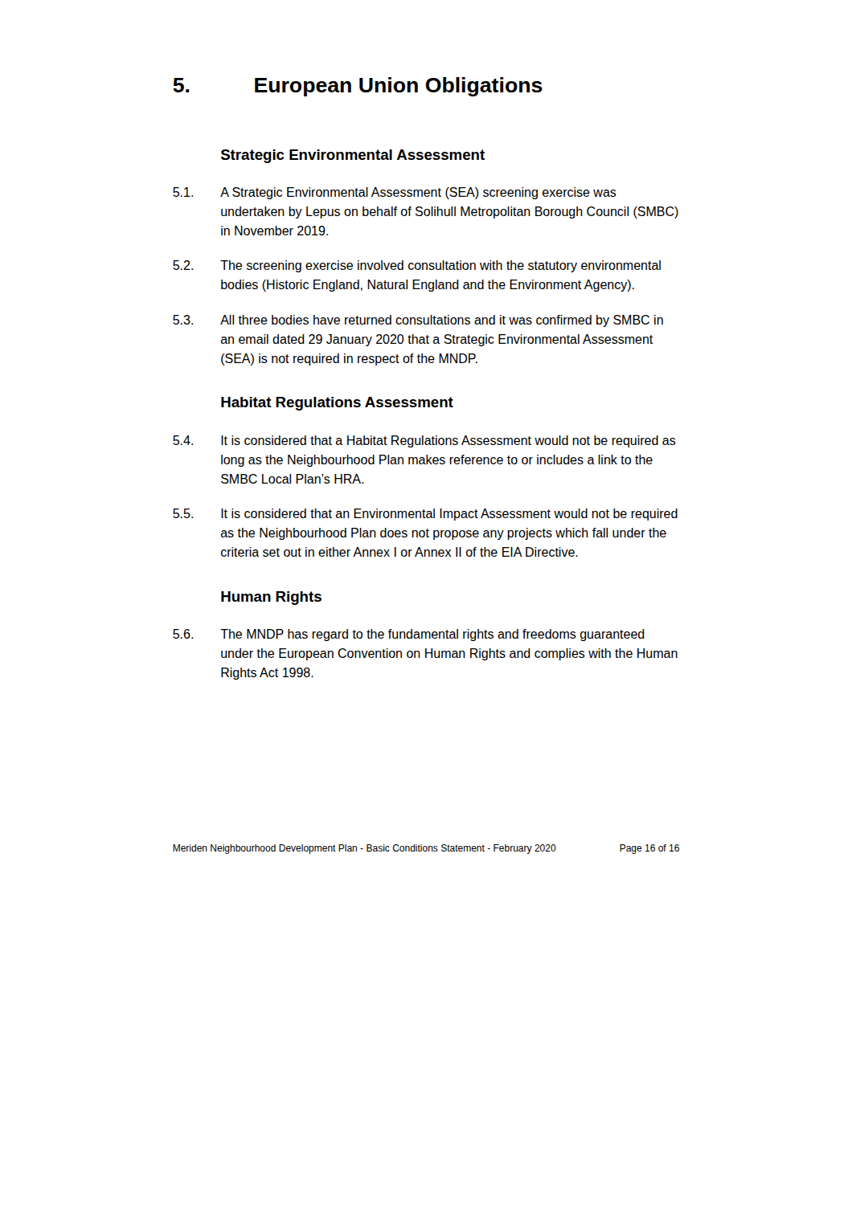5. European Union Obligations
Strategic Environmental Assessment
5.1.
A Strategic Environmental Assessment (SEA) screening exercise was undertaken by Lepus on behalf of Solihull Metropolitan Borough Council (SMBC) in November 2019.
5.2.
The screening exercise involved consultation with the statutory environmental bodies (Historic England, Natural England and the Environment Agency).
5.3.
All three bodies have returned consultations and it was confirmed by SMBC in an email dated 29 January 2020 that a Strategic Environmental Assessment (SEA) is not required in respect of the MNDP.
Habitat Regulations Assessment
5.4.
It is considered that a Habitat Regulations Assessment would not be required as long as the Neighbourhood Plan makes reference to or includes a link to the SMBC Local Plan’s HRA.
5.5.
It is considered that an Environmental Impact Assessment would not be required as the Neighbourhood Plan does not propose any projects which fall under the criteria set out in either Annex I or Annex II of the EIA Directive.
Human Rights
5.6.
The MNDP has regard to the fundamental rights and freedoms guaranteed under the European Convention on Human Rights and complies with the Human Rights Act 1998.
Meriden Neighbourhood Development Plan - Basic Conditions Statement - February 2020
Page 16 of 16